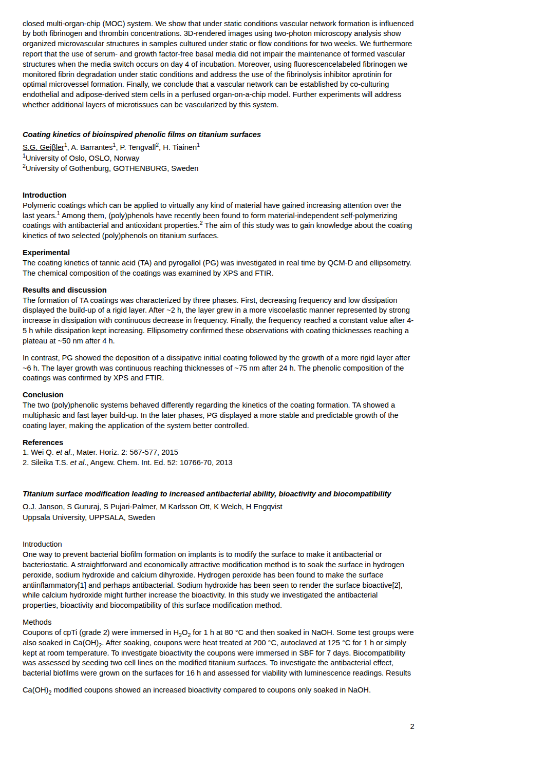closed multi-organ-chip (MOC) system. We show that under static conditions vascular network formation is influenced by both fibrinogen and thrombin concentrations. 3D-rendered images using two-photon microscopy analysis show organized microvascular structures in samples cultured under static or flow conditions for two weeks. We furthermore report that the use of serum- and growth factor-free basal media did not impair the maintenance of formed vascular structures when the media switch occurs on day 4 of incubation. Moreover, using fluorescencelabeled fibrinogen we monitored fibrin degradation under static conditions and address the use of the fibrinolysis inhibitor aprotinin for optimal microvessel formation. Finally, we conclude that a vascular network can be established by co-culturing endothelial and adipose-derived stem cells in a perfused organ-on-a-chip model. Further experiments will address whether additional layers of microtissues can be vascularized by this system.
Coating kinetics of bioinspired phenolic films on titanium surfaces
S.G. Geiβler1, A. Barrantes1, P. Tengvall2, H. Tiainen1
1University of Oslo, OSLO, Norway
2University of Gothenburg, GOTHENBURG, Sweden
Introduction
Polymeric coatings which can be applied to virtually any kind of material have gained increasing attention over the last years.1 Among them, (poly)phenols have recently been found to form material-independent self-polymerizing coatings with antibacterial and antioxidant properties.2 The aim of this study was to gain knowledge about the coating kinetics of two selected (poly)phenols on titanium surfaces.
Experimental
The coating kinetics of tannic acid (TA) and pyrogallol (PG) was investigated in real time by QCM-D and ellipsometry. The chemical composition of the coatings was examined by XPS and FTIR.
Results and discussion
The formation of TA coatings was characterized by three phases. First, decreasing frequency and low dissipation displayed the build-up of a rigid layer. After ~2 h, the layer grew in a more viscoelastic manner represented by strong increase in dissipation with continuous decrease in frequency. Finally, the frequency reached a constant value after 4-5 h while dissipation kept increasing. Ellipsometry confirmed these observations with coating thicknesses reaching a plateau at ~50 nm after 4 h.
In contrast, PG showed the deposition of a dissipative initial coating followed by the growth of a more rigid layer after ~6 h. The layer growth was continuous reaching thicknesses of ~75 nm after 24 h. The phenolic composition of the coatings was confirmed by XPS and FTIR.
Conclusion
The two (poly)phenolic systems behaved differently regarding the kinetics of the coating formation. TA showed a multiphasic and fast layer build-up. In the later phases, PG displayed a more stable and predictable growth of the coating layer, making the application of the system better controlled.
References
1. Wei Q. et al., Mater. Horiz. 2: 567-577, 2015
2. Sileika T.S. et al., Angew. Chem. Int. Ed. 52: 10766-70, 2013
Titanium surface modification leading to increased antibacterial ability, bioactivity and biocompatibility
O.J. Janson, S Gururaj, S Pujari-Palmer, M Karlsson Ott, K Welch, H Engqvist
Uppsala University, UPPSALA, Sweden
Introduction
One way to prevent bacterial biofilm formation on implants is to modify the surface to make it antibacterial or bacteriostatic. A straightforward and economically attractive modification method is to soak the surface in hydrogen peroxide, sodium hydroxide and calcium dihyroxide. Hydrogen peroxide has been found to make the surface antiinflammatory[1] and perhaps antibacterial. Sodium hydroxide has been seen to render the surface bioactive[2], while calcium hydroxide might further increase the bioactivity. In this study we investigated the antibacterial properties, bioactivity and biocompatibility of this surface modification method.
Methods
Coupons of cpTi (grade 2) were immersed in H2O2 for 1 h at 80 °C and then soaked in NaOH. Some test groups were also soaked in Ca(OH)2. After soaking, coupons were heat treated at 200 °C, autoclaved at 125 °C for 1 h or simply kept at room temperature. To investigate bioactivity the coupons were immersed in SBF for 7 days. Biocompatibility was assessed by seeding two cell lines on the modified titanium surfaces. To investigate the antibacterial effect, bacterial biofilms were grown on the surfaces for 16 h and assessed for viability with luminescence readings. Results
Ca(OH)2 modified coupons showed an increased bioactivity compared to coupons only soaked in NaOH.
2